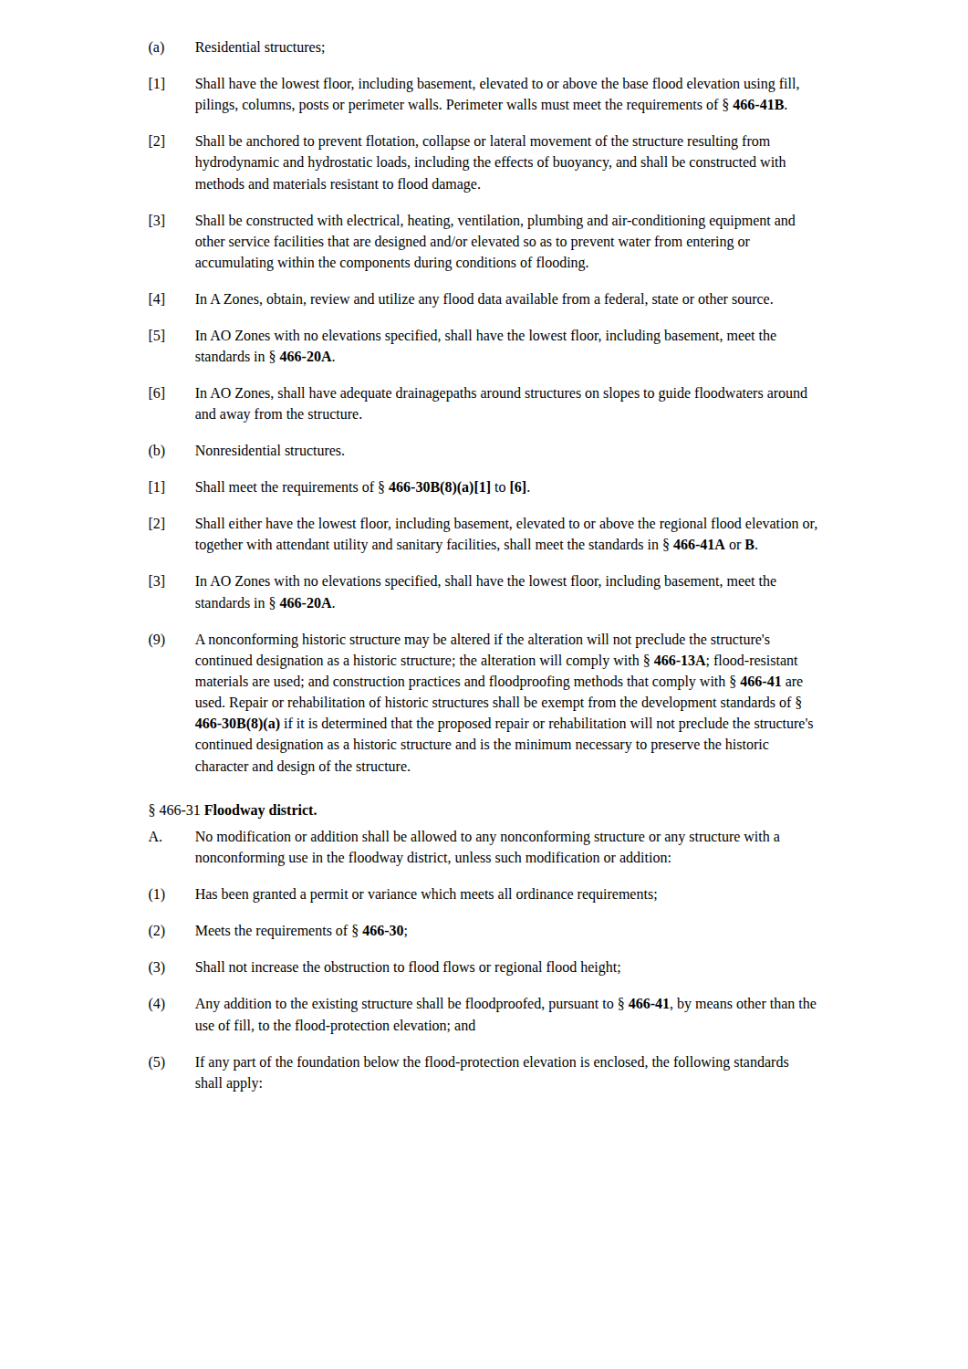(a) Residential structures;
[1] Shall have the lowest floor, including basement, elevated to or above the base flood elevation using fill, pilings, columns, posts or perimeter walls. Perimeter walls must meet the requirements of § 466-41B.
[2] Shall be anchored to prevent flotation, collapse or lateral movement of the structure resulting from hydrodynamic and hydrostatic loads, including the effects of buoyancy, and shall be constructed with methods and materials resistant to flood damage.
[3] Shall be constructed with electrical, heating, ventilation, plumbing and air-conditioning equipment and other service facilities that are designed and/or elevated so as to prevent water from entering or accumulating within the components during conditions of flooding.
[4] In A Zones, obtain, review and utilize any flood data available from a federal, state or other source.
[5] In AO Zones with no elevations specified, shall have the lowest floor, including basement, meet the standards in § 466-20A.
[6] In AO Zones, shall have adequate drainagepaths around structures on slopes to guide floodwaters around and away from the structure.
(b) Nonresidential structures.
[1] Shall meet the requirements of § 466-30B(8)(a)[1] to [6].
[2] Shall either have the lowest floor, including basement, elevated to or above the regional flood elevation or, together with attendant utility and sanitary facilities, shall meet the standards in § 466-41A or B.
[3] In AO Zones with no elevations specified, shall have the lowest floor, including basement, meet the standards in § 466-20A.
(9) A nonconforming historic structure may be altered if the alteration will not preclude the structure's continued designation as a historic structure; the alteration will comply with § 466-13A; flood-resistant materials are used; and construction practices and floodproofing methods that comply with § 466-41 are used. Repair or rehabilitation of historic structures shall be exempt from the development standards of § 466-30B(8)(a) if it is determined that the proposed repair or rehabilitation will not preclude the structure's continued designation as a historic structure and is the minimum necessary to preserve the historic character and design of the structure.
§ 466-31 Floodway district.
A. No modification or addition shall be allowed to any nonconforming structure or any structure with a nonconforming use in the floodway district, unless such modification or addition:
(1) Has been granted a permit or variance which meets all ordinance requirements;
(2) Meets the requirements of § 466-30;
(3) Shall not increase the obstruction to flood flows or regional flood height;
(4) Any addition to the existing structure shall be floodproofed, pursuant to § 466-41, by means other than the use of fill, to the flood-protection elevation; and
(5) If any part of the foundation below the flood-protection elevation is enclosed, the following standards shall apply: